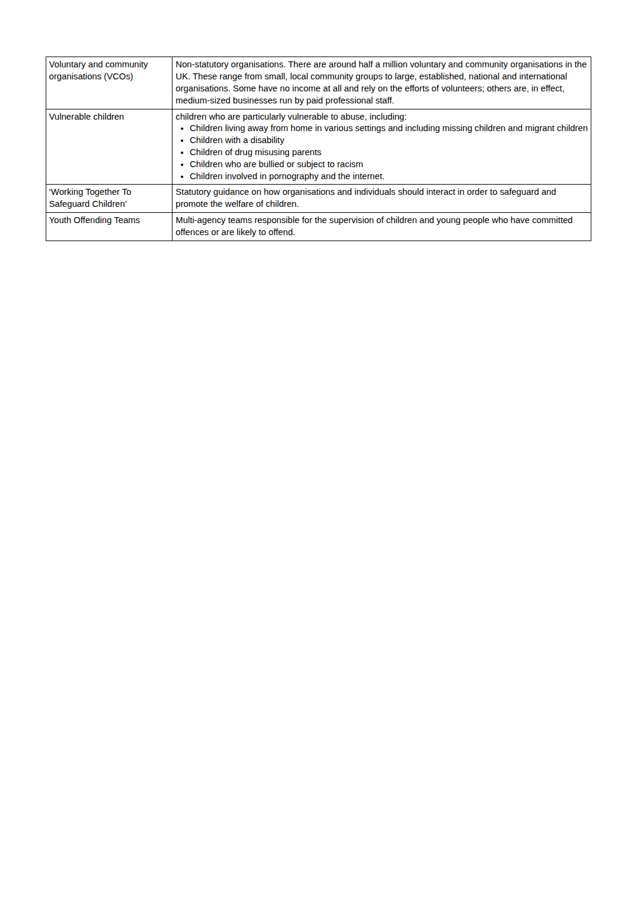| Voluntary and community organisations (VCOs) | Non-statutory organisations. There are around half a million voluntary and community organisations in the UK. These range from small, local community groups to large, established, national and international organisations. Some have no income at all and rely on the efforts of volunteers; others are, in effect, medium-sized businesses run by paid professional staff. |
| Vulnerable children | children who are particularly vulnerable to abuse, including: Children living away from home in various settings and including missing children and migrant children Children with a disability Children of drug misusing parents Children who are bullied or subject to racism Children involved in pornography and the internet. |
| ‘Working Together To Safeguard Children’ | Statutory guidance on how organisations and individuals should interact in order to safeguard and promote the welfare of children. |
| Youth Offending Teams | Multi-agency teams responsible for the supervision of children and young people who have committed offences or are likely to offend. |